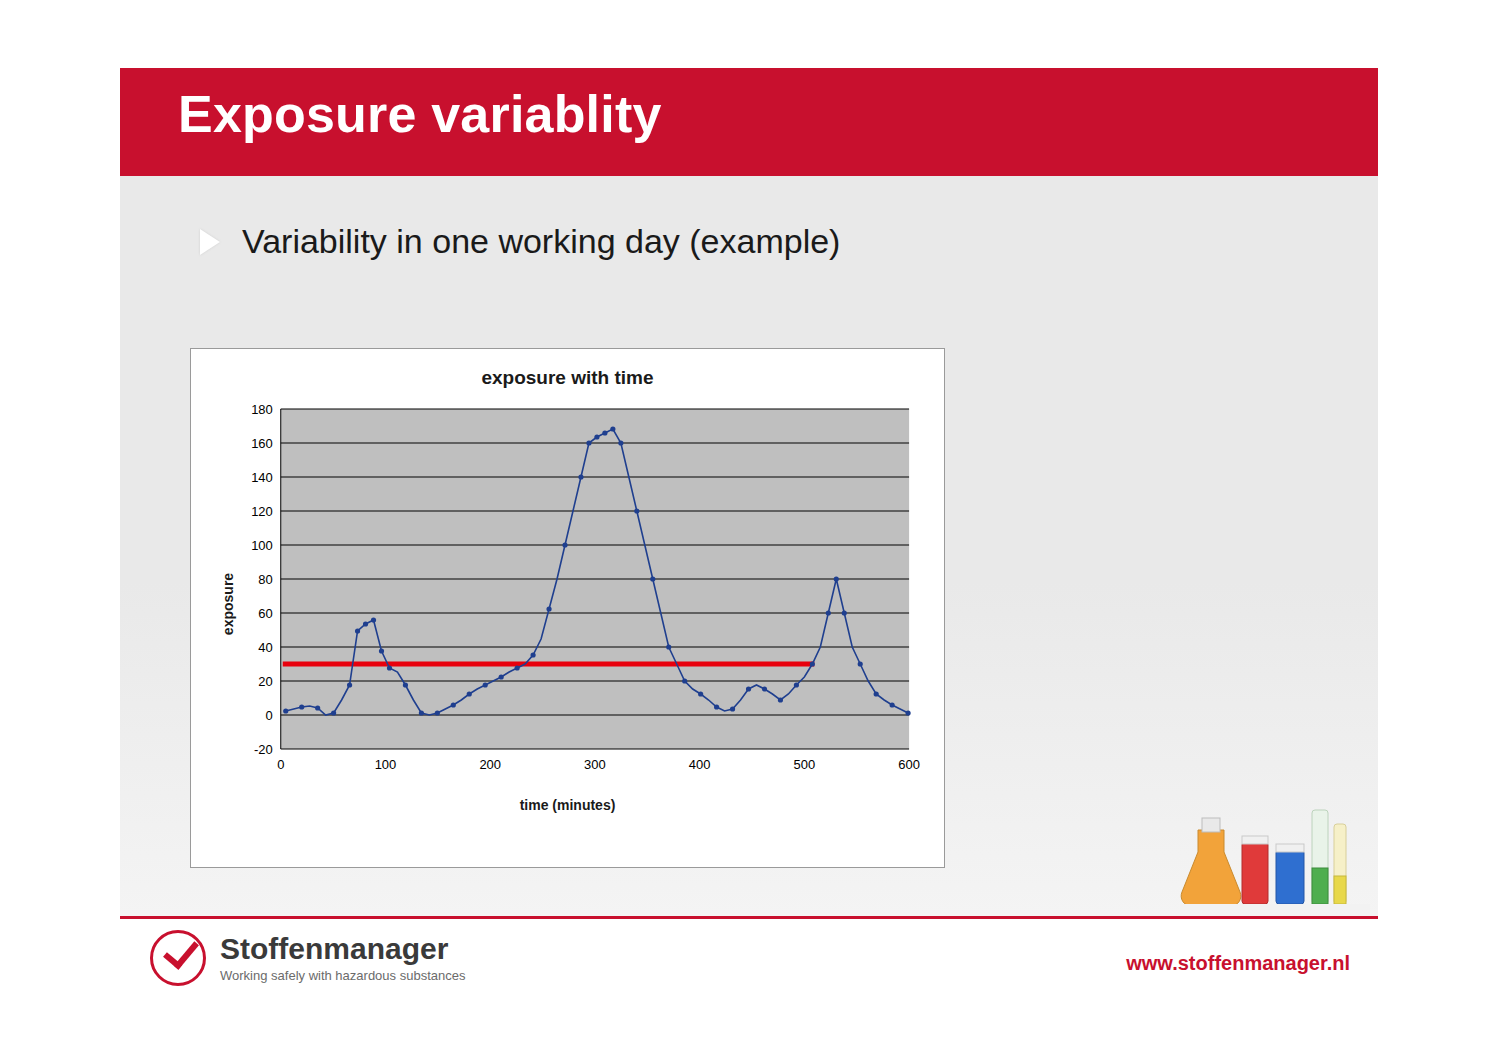Exposure variablity
Variability in one working day (example)
exposure with time
exposure
time (minutes)
180 160 140 120 100 80 60 40 20 0 -20 0 100 200 300 400 500 600
Stoffenmanager
Working safely with hazardous substances
www.stoffenmanager.nl